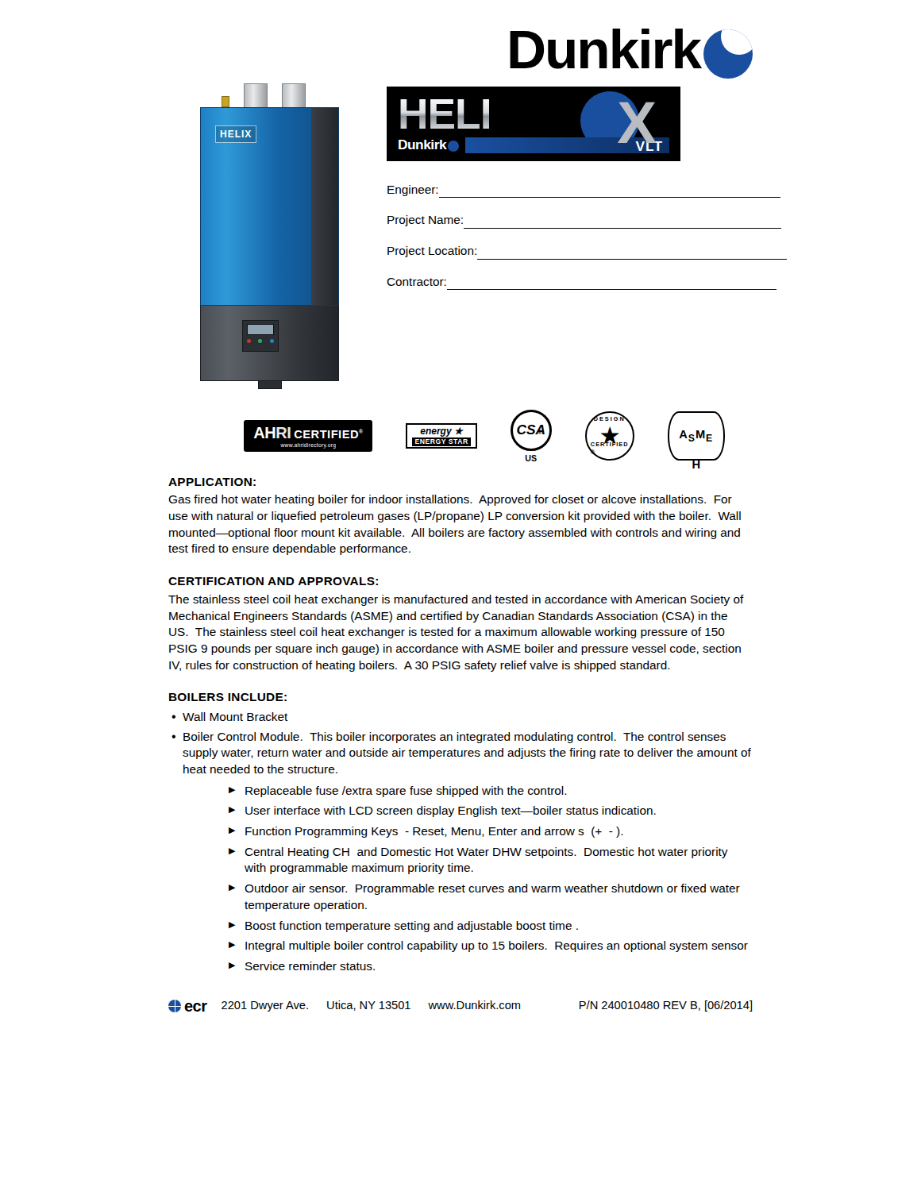Dunkirk
HELIX
HELI X
Dunkirk VLT
Engineer:
Project Name:
Project Location:
Contractor:
AH RI CERTIFIED®
www.ahridirectory.org
energy ★
ENERGY STAR
CSA®
US
DESIGN ★ CERTIFIED ®
ASME H
APPLICATION:
Gas fired hot water heating boiler for indoor installations. Approved for closet or alcove installations. For use with natural or liquefied petroleum gases (LP/propane) LP conversion kit provided with the boiler. Wall mounted—optional floor mount kit available. All boilers are factory assembled with controls and wiring and test fired to ensure dependable performance.
CERTIFICATION AND APPROVALS:
The stainless steel coil heat exchanger is manufactured and tested in accordance with American Society of Mechanical Engineers Standards (ASME) and certified by Canadian Standards Association (CSA) in the US. The stainless steel coil heat exchanger is tested for a maximum allowable working pressure of 150 PSIG 9 pounds per square inch gauge) in accordance with ASME boiler and pressure vessel code, section IV, rules for construction of heating boilers. A 30 PSIG safety relief valve is shipped standard.
BOILERS INCLUDE:
Wall Mount Bracket
Boiler Control Module. This boiler incorporates an integrated modulating control. The control senses supply water, return water and outside air temperatures and adjusts the firing rate to deliver the amount of heat needed to the structure.
Replaceable fuse /extra spare fuse shipped with the control.
User interface with LCD screen display English text—boiler status indication.
Function Programming Keys - Reset, Menu, Enter and arrow s (+ - ).
Central Heating CH and Domestic Hot Water DHW setpoints. Domestic hot water priority with programmable maximum priority time.
Outdoor air sensor. Programmable reset curves and warm weather shutdown or fixed water temperature operation.
Boost function temperature setting and adjustable boost time .
Integral multiple boiler control capability up to 15 boilers. Requires an optional system sensor
Service reminder status.
ecr
2201 Dwyer Ave. Utica, NY 13501 www.Dunkirk.com
P/N 240010480 REV B, [06/2014]